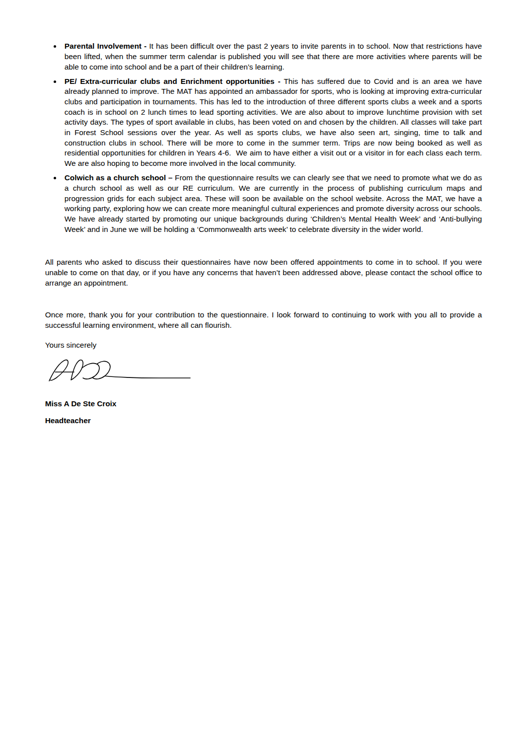Parental Involvement - It has been difficult over the past 2 years to invite parents in to school. Now that restrictions have been lifted, when the summer term calendar is published you will see that there are more activities where parents will be able to come into school and be a part of their children’s learning.
PE/ Extra-curricular clubs and Enrichment opportunities - This has suffered due to Covid and is an area we have already planned to improve. The MAT has appointed an ambassador for sports, who is looking at improving extra-curricular clubs and participation in tournaments. This has led to the introduction of three different sports clubs a week and a sports coach is in school on 2 lunch times to lead sporting activities. We are also about to improve lunchtime provision with set activity days. The types of sport available in clubs, has been voted on and chosen by the children. All classes will take part in Forest School sessions over the year. As well as sports clubs, we have also seen art, singing, time to talk and construction clubs in school. There will be more to come in the summer term. Trips are now being booked as well as residential opportunities for children in Years 4-6. We aim to have either a visit out or a visitor in for each class each term. We are also hoping to become more involved in the local community.
Colwich as a church school – From the questionnaire results we can clearly see that we need to promote what we do as a church school as well as our RE curriculum. We are currently in the process of publishing curriculum maps and progression grids for each subject area. These will soon be available on the school website. Across the MAT, we have a working party, exploring how we can create more meaningful cultural experiences and promote diversity across our schools. We have already started by promoting our unique backgrounds during ‘Children’s Mental Health Week’ and ‘Anti-bullying Week’ and in June we will be holding a ‘Commonwealth arts week’ to celebrate diversity in the wider world.
All parents who asked to discuss their questionnaires have now been offered appointments to come in to school. If you were unable to come on that day, or if you have any concerns that haven’t been addressed above, please contact the school office to arrange an appointment.
Once more, thank you for your contribution to the questionnaire. I look forward to continuing to work with you all to provide a successful learning environment, where all can flourish.
Yours sincerely
Miss A De Ste Croix
Headteacher